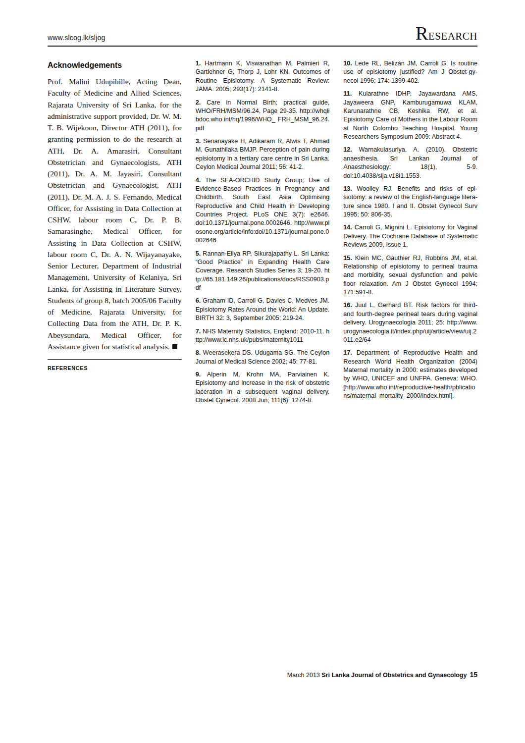www.slcog.lk/sljog
Research
Acknowledgements
Prof. Malini Udupihille, Acting Dean, Faculty of Medicine and Allied Sciences, Rajarata University of Sri Lanka, for the administrative support provided, Dr. W. M. T. B. Wijekoon, Director ATH (2011), for granting permission to do the research at ATH, Dr. A. Amarasiri, Consultant Obstetrician and Gynaecologists, ATH (2011), Dr. A. M. Jayasiri, Consultant Obstetrician and Gynaecologist, ATH (2011), Dr. M. A. J. S. Fernando, Medical Officer, for Assisting in Data Collection at CSHW, labour room C, Dr. P. B. Samarasinghe, Medical Officer, for Assisting in Data Collection at CSHW, labour room C, Dr. A. N. Wijayanayake, Senior Lecturer, Department of Industrial Management, University of Kelaniya, Sri Lanka, for Assisting in Literature Survey, Students of group 8, batch 2005/06 Faculty of Medicine, Rajarata University, for Collecting Data from the ATH, Dr. P. K. Abeysundara, Medical Officer, for Assistance given for statistical analysis.
REFERENCES
1. Hartmann K, Viswanathan M, Palmieri R, Gartlehner G, Thorp J, Lohr KN. Outcomes of Routine Episiotomy. A Systematic Review: JAMA. 2005; 293(17): 2141-8.
2. Care in Normal Birth; practical guide, WHO/FRH/MSM/96.24, Page 29-35. http://whqlibdoc.who.int/hq/1996/WHO_ FRH_MSM_96.24.pdf
3. Senanayake H, Adikaram R, Alwis T, Ahmad M, Gunathilaka BMJP. Perception of pain during episiotomy in a tertiary care centre in Sri Lanka. Ceylon Medical Journal 2011; 56: 41-2.
4. The SEA-ORCHID Study Group; Use of Evidence-Based Practices in Pregnancy and Childbirth. South East Asia Optimising Reproductive and Child Health in Developing Countries Project. PLoS ONE 3(7): e2646. doi:10.1371/journal.pone.0002646. http://www.plosone.org/article/info:doi/10.1371/journal.pone.0002646
5. Rannan-Eliya RP, Sikurajapathy L. Sri Lanka: “Good Practice” in Expanding Health Care Coverage. Research Studies Series 3; 19-20. http://65.181.149.26/publications/docs/RSS0903.pdf
6. Graham ID, Carroli G, Davies C, Medves JM. Episiotomy Rates Around the World: An Update. BIRTH 32: 3, September 2005; 219-24.
7. NHS Maternity Statistics, England: 2010-11. http://www.ic.nhs.uk/pubs/maternity1011
8. Weerasekera DS, Udugama SG. The Ceylon Journal of Medical Science 2002; 45: 77-81.
9. Alperin M, Krohn MA, Parviainen K. Episiotomy and increase in the risk of obstetric laceration in a subsequent vaginal delivery. Obstet Gynecol. 2008 Jun; 111(6): 1274-8.
10. Lede RL, Belizán JM, Carroli G. Is routine use of episiotomy justified? Am J Obstet-gynecol 1996; 174: 1399-402.
11. Kularathne IDHP, Jayawardana AMS, Jayaweera GNP, Kamburugamuwa KLAM, Karunarathne CB, Keshika RW, et al. Episiotomy Care of Mothers in the Labour Room at North Colombo Teaching Hospital. Young Researchers Symposium 2009: Abstract 4.
12. Warnakulasuriya, A. (2010). Obstetric anaesthesia. Sri Lankan Journal of Anaesthesiology: 18(1), 5-9. doi:10.4038/slja.v18i1.1553.
13. Woolley RJ. Benefits and risks of episiotomy: a review of the English-language literature since 1980. I and II. Obstet Gynecol Surv 1995; 50: 806-35.
14. Carroli G, Mignini L. Episiotomy for Vaginal Delivery. The Cochrane Database of Systematic Reviews 2009, Issue 1.
15. Klein MC, Gauthier RJ, Robbins JM, et.al. Relationship of episiotomy to perineal trauma and morbidity, sexual dysfunction and pelvic floor relaxation. Am J Obstet Gynecol 1994; 171:591-8.
16. Juul L, Gerhard BT. Risk factors for third- and fourth-degree perineal tears during vaginal delivery. Urogynaecologia 2011; 25: http://www.urogynaecologia.it/index.php/uij/article/view/uij.2011.e2/64
17. Department of Reproductive Health and Research World Health Organization (2004) Maternal mortality in 2000: estimates developed by WHO, UNICEF and UNFPA. Geneva: WHO. [http://www.who.int/reproductive-health/pblications/maternal_mortality_2000/index.html].
March 2013 Sri Lanka Journal of Obstetrics and Gynaecology 15